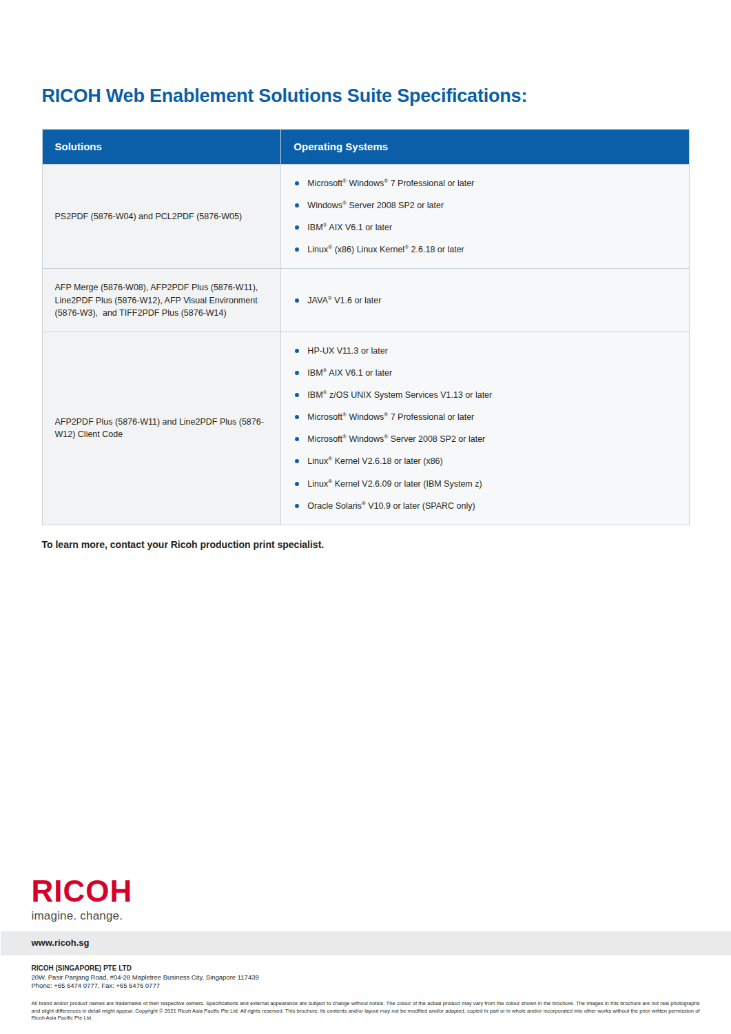RICOH Web Enablement Solutions Suite Specifications:
| Solutions | Operating Systems |
| --- | --- |
| PS2PDF (5876-W04) and PCL2PDF (5876-W05) | Microsoft ® Windows ® 7 Professional or later Windows ® Server 2008 SP2 or later IBM ® AIX V6.1 or later Linux ® (x86) Linux Kernel ® 2.6.18 or later |
| AFP Merge (5876-W08), AFP2PDF Plus (5876-W11), Line2PDF Plus (5876-W12), AFP Visual Environment (5876-W3), and TIFF2PDF Plus (5876-W14) | JAVA ® V1.6 or later |
| AFP2PDF Plus (5876-W11) and Line2PDF Plus (5876-W12) Client Code | HP-UX V11.3 or later IBM ® AIX V6.1 or later IBM ® z/OS UNIX System Services V1.13 or later Microsoft ® Windows ® 7 Professional or later Microsoft ® Windows ® Server 2008 SP2 or later Linux ® Kernel V2.6.18 or later (x86) Linux ® Kernel V2.6.09 or later (IBM System z) Oracle Solaris ® V10.9 or later (SPARC only) |
To learn more, contact your Ricoh production print specialist.
RICOH
imagine. change.
www.ricoh.sg
RICOH (SINGAPORE) PTE LTD
20W, Pasir Panjang Road, #04-28 Mapletree Business City, Singapore 117439
Phone: +65 6474 0777, Fax: +65 6476 0777
All brand and/or product names are trademarks of their respective owners. Specifications and external appearance are subject to change without notice. The colour of the actual product may vary from the colour shown in the brochure. The images in this brochure are not real photographs and slight differences in detail might appear. Copyright © 2021 Ricoh Asia Pacific Pte Ltd. All rights reserved. This brochure, its contents and/or layout may not be modified and/or adapted, copied in part or in whole and/or incorporated into other works without the prior written permission of Ricoh Asia Pacific Pte Ltd.